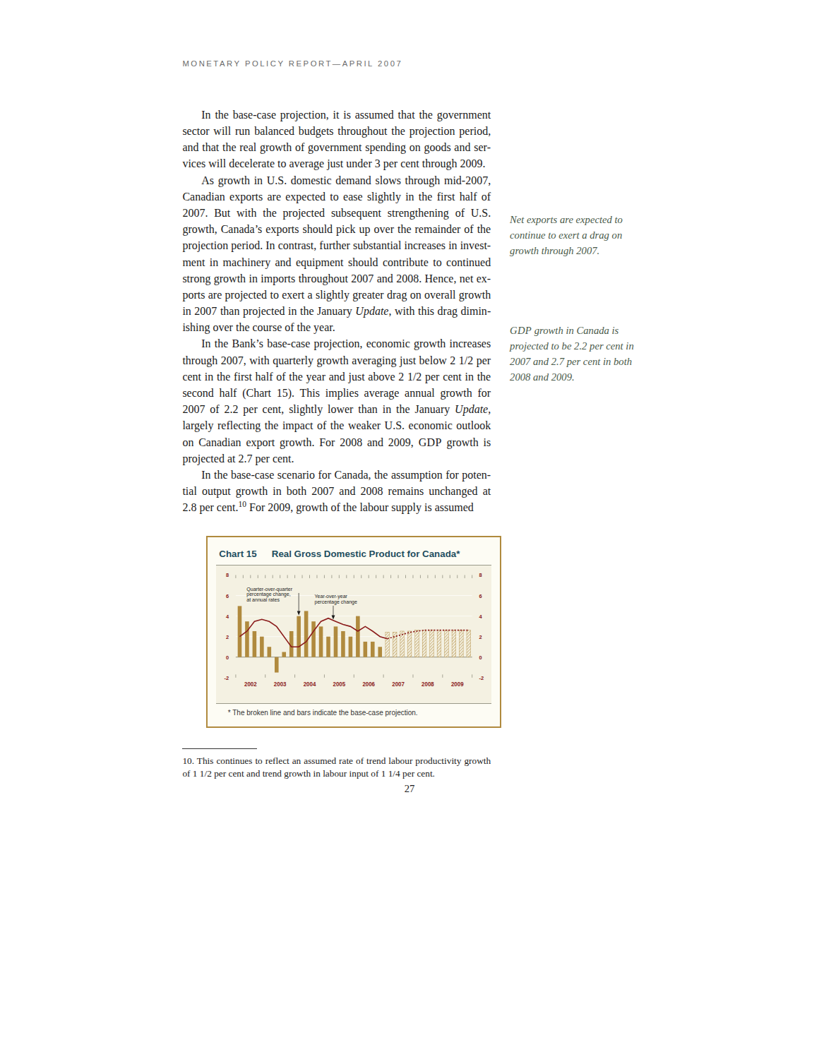Monetary Policy Report—April 2007
In the base-case projection, it is assumed that the government sector will run balanced budgets throughout the projection period, and that the real growth of government spending on goods and services will decelerate to average just under 3 per cent through 2009.
As growth in U.S. domestic demand slows through mid-2007, Canadian exports are expected to ease slightly in the first half of 2007. But with the projected subsequent strengthening of U.S. growth, Canada’s exports should pick up over the remainder of the projection period. In contrast, further substantial increases in investment in machinery and equipment should contribute to continued strong growth in imports throughout 2007 and 2008. Hence, net exports are projected to exert a slightly greater drag on overall growth in 2007 than projected in the January Update, with this drag diminishing over the course of the year.
In the Bank’s base-case projection, economic growth increases through 2007, with quarterly growth averaging just below 2 1/2 per cent in the first half of the year and just above 2 1/2 per cent in the second half (Chart 15). This implies average annual growth for 2007 of 2.2 per cent, slightly lower than in the January Update, largely reflecting the impact of the weaker U.S. economic outlook on Canadian export growth. For 2008 and 2009, GDP growth is projected at 2.7 per cent.
In the base-case scenario for Canada, the assumption for potential output growth in both 2007 and 2008 remains unchanged at 2.8 per cent.10 For 2009, growth of the labour supply is assumed
Net exports are expected to continue to exert a drag on growth through 2007.
GDP growth in Canada is projected to be 2.2 per cent in 2007 and 2.7 per cent in both 2008 and 2009.
Chart 15 Real Gross Domestic Product for Canada*
8 6 4 2 0 -2 8 6 4 2 0 -2 Quarter-over-quarter percentage change, at annual rates Year-over-year percentage change 2002 2003 2004 2005 2006 2007 2008 2009
* The broken line and bars indicate the base-case projection.
10. This continues to reflect an assumed rate of trend labour productivity growth of 1 1/2 per cent and trend growth in labour input of 1 1/4 per cent.
27